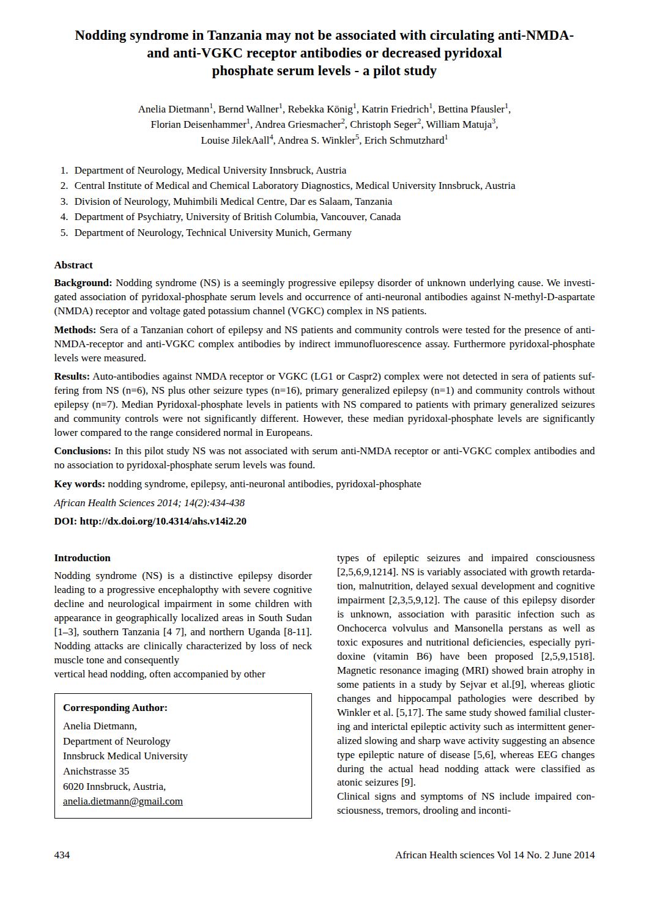Nodding syndrome in Tanzania may not be associated with circulating anti-NMDA-
and anti-VGKC receptor antibodies or decreased pyridoxal
phosphate serum levels - a pilot study
Anelia Dietmann1, Bernd Wallner1, Rebekka König1, Katrin Friedrich1, Bettina Pfausler1,
Florian Deisenhammer1, Andrea Griesmacher2, Christoph Seger2, William Matuja3,
Louise JilekAall4, Andrea S. Winkler5, Erich Schmutzhard1
Department of Neurology, Medical University Innsbruck, Austria
Central Institute of Medical and Chemical Laboratory Diagnostics, Medical University Innsbruck, Austria
Division of Neurology, Muhimbili Medical Centre, Dar es Salaam, Tanzania
Department of Psychiatry, University of British Columbia, Vancouver, Canada
Department of Neurology, Technical University Munich, Germany
Abstract
Background: Nodding syndrome (NS) is a seemingly progressive epilepsy disorder of unknown underlying cause. We investigated association of pyridoxal-phosphate serum levels and occurrence of anti-neuronal antibodies against N-methyl-D-aspartate (NMDA) receptor and voltage gated potassium channel (VGKC) complex in NS patients.
Methods: Sera of a Tanzanian cohort of epilepsy and NS patients and community controls were tested for the presence of anti-NMDA-receptor and anti-VGKC complex antibodies by indirect immunofluorescence assay. Furthermore pyridoxal-phosphate levels were measured.
Results: Auto-antibodies against NMDA receptor or VGKC (LG1 or Caspr2) complex were not detected in sera of patients suffering from NS (n=6), NS plus other seizure types (n=16), primary generalized epilepsy (n=1) and community controls without epilepsy (n=7). Median Pyridoxal-phosphate levels in patients with NS compared to patients with primary generalized seizures and community controls were not significantly different. However, these median pyridoxal-phosphate levels are significantly lower compared to the range considered normal in Europeans.
Conclusions: In this pilot study NS was not associated with serum anti-NMDA receptor or anti-VGKC complex antibodies and no association to pyridoxal-phosphate serum levels was found.
Key words: nodding syndrome, epilepsy, anti-neuronal antibodies, pyridoxal-phosphate
African Health Sciences 2014; 14(2):434-438
DOI: http://dx.doi.org/10.4314/ahs.v14i2.20
Introduction
Nodding syndrome (NS) is a distinctive epilepsy disorder leading to a progressive encephalopthy with severe cognitive decline and neurological impairment in some children with appearance in geographically localized areas in South Sudan [1–3], southern Tanzania [4 7], and northern Uganda [8-11]. Nodding attacks are clinically characterized by loss of neck muscle tone and consequently
vertical head nodding, often accompanied by other
Corresponding Author:
Anelia Dietmann,
Department of Neurology
Innsbruck Medical University
Anichstrasse 35
6020 Innsbruck, Austria,
anelia.dietmann@gmail.com
types of epileptic seizures and impaired consciousness [2,5,6,9,1214]. NS is variably associated with growth retardation, malnutrition, delayed sexual development and cognitive impairment [2,3,5,9,12]. The cause of this epilepsy disorder is unknown, association with parasitic infection such as Onchocerca volvulus and Mansonella perstans as well as toxic exposures and nutritional deficiencies, especially pyridoxine (vitamin B6) have been proposed [2,5,9,1518]. Magnetic resonance imaging (MRI) showed brain atrophy in some patients in a study by Sejvar et al.[9], whereas gliotic changes and hippocampal pathologies were described by Winkler et al. [5,17]. The same study showed familial clustering and interictal epileptic activity such as intermittent generalized slowing and sharp wave activity suggesting an absence type epileptic nature of disease [5,6], whereas EEG changes during the actual head nodding attack were classified as atonic seizures [9].
Clinical signs and symptoms of NS include impaired consciousness, tremors, drooling and inconti-
434 African Health sciences Vol 14 No. 2 June 2014